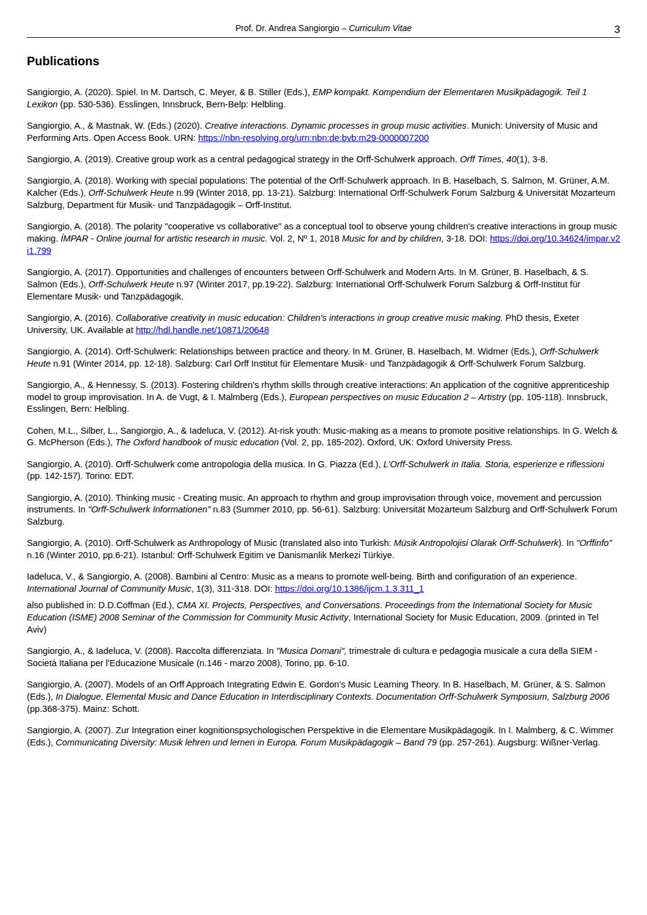Prof. Dr. Andrea Sangiorgio – Curriculum Vitae 3
Publications
Sangiorgio, A. (2020). Spiel. In M. Dartsch, C. Meyer, & B. Stiller (Eds.), EMP kompakt. Kompendium der Elementaren Musikpädagogik. Teil 1 Lexikon (pp. 530-536). Esslingen, Innsbruck, Bern-Belp: Helbling.
Sangiorgio, A., & Mastnak, W. (Eds.) (2020). Creative interactions. Dynamic processes in group music activities. Munich: University of Music and Performing Arts. Open Access Book. URN: https://nbn-resolving.org/urn:nbn:de:bvb:m29-0000007200
Sangiorgio, A. (2019). Creative group work as a central pedagogical strategy in the Orff-Schulwerk approach. Orff Times, 40(1), 3-8.
Sangiorgio, A. (2018). Working with special populations: The potential of the Orff-Schulwerk approach. In B. Haselbach, S. Salmon, M. Grüner, A.M. Kalcher (Eds.), Orff-Schulwerk Heute n.99 (Winter 2018, pp. 13-21). Salzburg: International Orff-Schulwerk Forum Salzburg & Universität Mozarteum Salzburg, Department für Musik- und Tanzpädagogik – Orff-Institut.
Sangiorgio, A. (2018). The polarity "cooperative vs collaborative" as a conceptual tool to observe young children's creative interactions in group music making. ÍMPAR - Online journal for artistic research in music. Vol. 2, Nº 1, 2018 Music for and by children, 3-18. DOI: https://doi.org/10.34624/impar.v2i1.799
Sangiorgio, A. (2017). Opportunities and challenges of encounters between Orff-Schulwerk and Modern Arts. In M. Grüner, B. Haselbach, & S. Salmon (Eds.), Orff-Schulwerk Heute n.97 (Winter 2017, pp.19-22). Salzburg: International Orff-Schulwerk Forum Salzburg & Orff-Institut für Elementare Musik- und Tanzpädagogik.
Sangiorgio, A. (2016). Collaborative creativity in music education: Children's interactions in group creative music making. PhD thesis, Exeter University, UK. Available at http://hdl.handle.net/10871/20648
Sangiorgio, A. (2014). Orff-Schulwerk: Relationships between practice and theory. In M. Grüner, B. Haselbach, M. Widmer (Eds.), Orff-Schulwerk Heute n.91 (Winter 2014, pp. 12-18). Salzburg: Carl Orff Institut für Elementare Musik- und Tanzpädagogik & Orff-Schulwerk Forum Salzburg.
Sangiorgio, A., & Hennessy, S. (2013). Fostering children's rhythm skills through creative interactions: An application of the cognitive apprenticeship model to group improvisation. In A. de Vugt, & I. Malmberg (Eds.), European perspectives on music Education 2 – Artistry (pp. 105-118). Innsbruck, Esslingen, Bern: Helbling.
Cohen, M.L., Silber, L., Sangiorgio, A., & Iadeluca, V. (2012). At-risk youth: Music-making as a means to promote positive relationships. In G. Welch & G. McPherson (Eds.), The Oxford handbook of music education (Vol. 2, pp. 185-202). Oxford, UK: Oxford University Press.
Sangiorgio, A. (2010). Orff-Schulwerk come antropologia della musica. In G. Piazza (Ed.), L'Orff-Schulwerk in Italia. Storia, esperienze e riflessioni (pp. 142-157). Torino: EDT.
Sangiorgio, A. (2010). Thinking music - Creating music. An approach to rhythm and group improvisation through voice, movement and percussion instruments. In "Orff-Schulwerk Informationen" n.83 (Summer 2010, pp. 56-61). Salzburg: Universität Mozarteum Salzburg and Orff-Schulwerk Forum Salzburg.
Sangiorgio, A. (2010). Orff-Schulwerk as Anthropology of Music (translated also into Turkish: Müsik Antropolojisi Olarak Orff-Schulwerk). In "Orffinfo" n.16 (Winter 2010, pp.6-21). Istanbul: Orff-Schulwerk Egitim ve Danismanlik Merkezi Türkiye.
Iadeluca, V., & Sangiorgio, A. (2008). Bambini al Centro: Music as a means to promote well-being. Birth and configuration of an experience. International Journal of Community Music, 1(3), 311-318. DOI: https://doi.org/10.1386/ijcm.1.3.311_1
also published in: D.D.Coffman (Ed.), CMA XI. Projects, Perspectives, and Conversations. Proceedings from the International Society for Music Education (ISME) 2008 Seminar of the Commission for Community Music Activity, International Society for Music Education, 2009. (printed in Tel Aviv)
Sangiorgio, A., & Iadeluca, V. (2008). Raccolta differenziata. In "Musica Domani", trimestrale di cultura e pedagogia musicale a cura della SIEM - Società Italiana per l'Educazione Musicale (n.146 - marzo 2008), Torino, pp. 6-10.
Sangiorgio, A. (2007). Models of an Orff Approach Integrating Edwin E. Gordon's Music Learning Theory. In B. Haselbach, M. Grüner, & S. Salmon (Eds.), In Dialogue. Elemental Music and Dance Education in Interdisciplinary Contexts. Documentation Orff-Schulwerk Symposium, Salzburg 2006 (pp.368-375). Mainz: Schott.
Sangiorgio, A. (2007). Zur Integration einer kognitionspsychologischen Perspektive in die Elementare Musikpädagogik. In I. Malmberg, & C. Wimmer (Eds.), Communicating Diversity: Musik lehren und lernen in Europa. Forum Musikpädagogik – Band 79 (pp. 257-261). Augsburg: Wißner-Verlag.